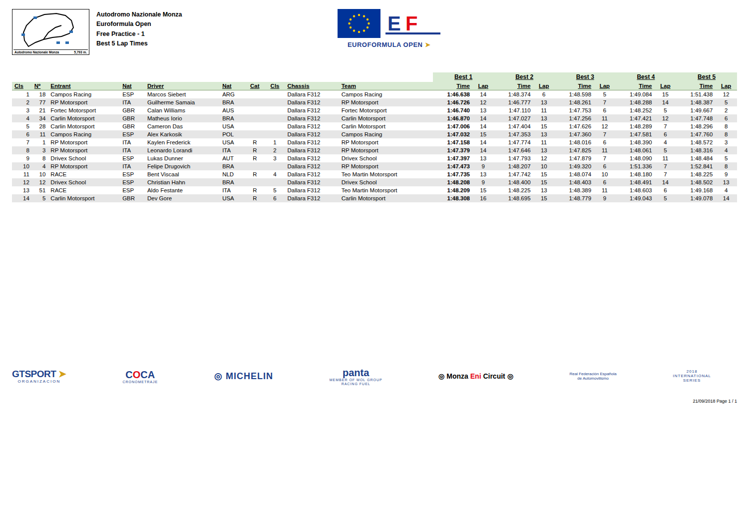Autodromo Nazionale Monza 5,793 m.
Autodromo Nazionale Monza
Euroformula Open
Free Practice - 1
Best 5 Lap Times
E F
EUROFORMULA OPEN ➤
| | Best 1 | Best 2 | Best 3 | Best 4 | Best 5 |
| --- | --- | --- | --- | --- | --- |
| Cls | Nº | Entrant | Nat | Driver | Nat | Cat | Cls | Chassis | Team | | Time | Lap | Time | Lap | Time | Lap | Time | Lap | Time | Lap |
| 1 | 18 | Campos Racing | ESP | Marcos Siebert | ARG | | | Dallara F312 | Campos Racing | | 1:46.638 | 14 | 1:48.374 | 6 | 1:48.598 | 5 | 1:49.084 | 15 | 1:51.438 | 12 |
| 2 | 77 | RP Motorsport | ITA | Guilherme Samaia | BRA | | | Dallara F312 | RP Motorsport | | 1:46.726 | 12 | 1:46.777 | 13 | 1:48.261 | 7 | 1:48.288 | 14 | 1:48.387 | 5 |
| 3 | 21 | Fortec Motorsport | GBR | Calan Williams | AUS | | | Dallara F312 | Fortec Motorsport | | 1:46.740 | 13 | 1:47.110 | 11 | 1:47.753 | 6 | 1:48.252 | 5 | 1:49.667 | 2 |
| 4 | 34 | Carlin Motorsport | GBR | Matheus Iorio | BRA | | | Dallara F312 | Carlin Motorsport | | 1:46.870 | 14 | 1:47.027 | 13 | 1:47.256 | 11 | 1:47.421 | 12 | 1:47.748 | 6 |
| 5 | 28 | Carlin Motorsport | GBR | Cameron Das | USA | | | Dallara F312 | Carlin Motorsport | | 1:47.006 | 14 | 1:47.404 | 15 | 1:47.626 | 12 | 1:48.289 | 7 | 1:48.296 | 8 |
| 6 | 11 | Campos Racing | ESP | Alex Karkosik | POL | | | Dallara F312 | Campos Racing | | 1:47.032 | 15 | 1:47.353 | 13 | 1:47.360 | 7 | 1:47.581 | 6 | 1:47.760 | 8 |
| 7 | 1 | RP Motorsport | ITA | Kaylen Frederick | USA | R | 1 | Dallara F312 | RP Motorsport | | 1:47.158 | 14 | 1:47.774 | 11 | 1:48.016 | 6 | 1:48.390 | 4 | 1:48.572 | 3 |
| 8 | 3 | RP Motorsport | ITA | Leonardo Lorandi | ITA | R | 2 | Dallara F312 | RP Motorsport | | 1:47.379 | 14 | 1:47.646 | 13 | 1:47.825 | 11 | 1:48.061 | 5 | 1:48.316 | 4 |
| 9 | 8 | Drivex School | ESP | Lukas Dunner | AUT | R | 3 | Dallara F312 | Drivex School | | 1:47.397 | 13 | 1:47.793 | 12 | 1:47.879 | 7 | 1:48.090 | 11 | 1:48.484 | 5 |
| 10 | 4 | RP Motorsport | ITA | Felipe Drugovich | BRA | | | Dallara F312 | RP Motorsport | | 1:47.473 | 9 | 1:48.207 | 10 | 1:49.320 | 6 | 1:51.336 | 7 | 1:52.841 | 8 |
| 11 | 10 | RACE | ESP | Bent Viscaal | NLD | R | 4 | Dallara F312 | Teo Martin Motorsport | | 1:47.735 | 13 | 1:47.742 | 15 | 1:48.074 | 10 | 1:48.180 | 7 | 1:48.225 | 9 |
| 12 | 12 | Drivex School | ESP | Christian Hahn | BRA | | | Dallara F312 | Drivex School | | 1:48.208 | 9 | 1:48.400 | 15 | 1:48.403 | 6 | 1:48.491 | 14 | 1:48.502 | 13 |
| 13 | 51 | RACE | ESP | Aldo Festante | ITA | R | 5 | Dallara F312 | Teo Martin Motorsport | | 1:48.209 | 15 | 1:48.225 | 13 | 1:48.389 | 11 | 1:48.603 | 6 | 1:49.168 | 4 |
| 14 | 5 | Carlin Motorsport | GBR | Dev Gore | USA | R | 6 | Dallara F312 | Carlin Motorsport | | 1:48.308 | 16 | 1:48.695 | 15 | 1:48.779 | 9 | 1:49.043 | 5 | 1:49.078 | 14 |
GTSPORT ➤
ORGANIZACION
COCA
CRONOMETRAJE
◎ MICHELIN
panta
MEMBER OF MOL GROUP
RACING FUEL
◎ Monza Eni Circuit ◎
Real Federación Española
de Automovilismo
2018
INTERNATIONAL
SERIES
21/09/2018 Page 1 / 1